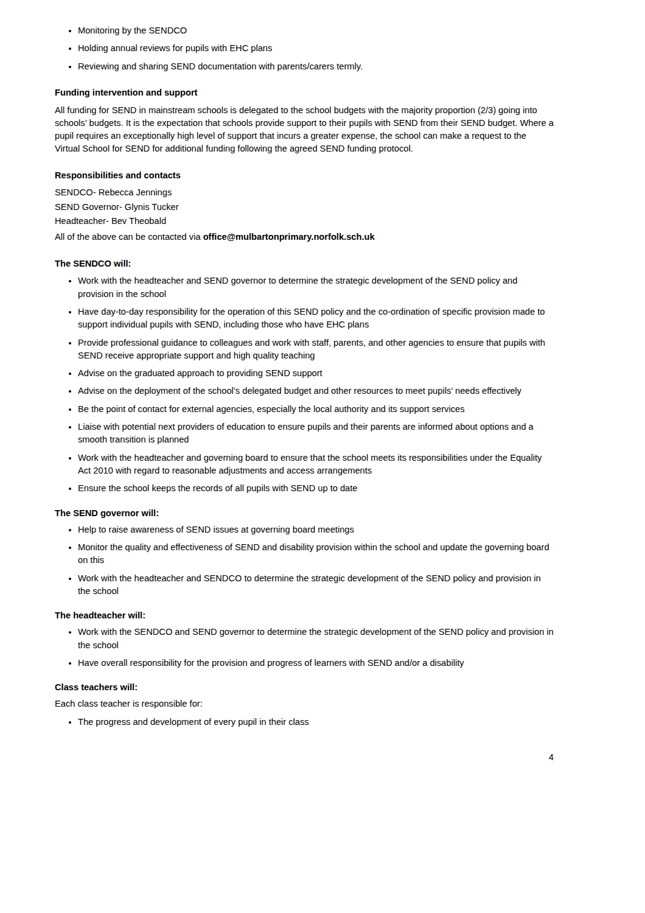Monitoring by the SENDCO
Holding annual reviews for pupils with EHC plans
Reviewing and sharing SEND documentation with parents/carers termly.
Funding intervention and support
All funding for SEND in mainstream schools is delegated to the school budgets with the majority proportion (2/3) going into schools’ budgets. It is the expectation that schools provide support to their pupils with SEND from their SEND budget. Where a pupil requires an exceptionally high level of support that incurs a greater expense, the school can make a request to the Virtual School for SEND for additional funding following the agreed SEND funding protocol.
Responsibilities and contacts
SENDCO- Rebecca Jennings
SEND Governor- Glynis Tucker
Headteacher- Bev Theobald
All of the above can be contacted via office@mulbartonprimary.norfolk.sch.uk
The SENDCO will:
Work with the headteacher and SEND governor to determine the strategic development of the SEND policy and provision in the school
Have day-to-day responsibility for the operation of this SEND policy and the co-ordination of specific provision made to support individual pupils with SEND, including those who have EHC plans
Provide professional guidance to colleagues and work with staff, parents, and other agencies to ensure that pupils with SEND receive appropriate support and high quality teaching
Advise on the graduated approach to providing SEND support
Advise on the deployment of the school’s delegated budget and other resources to meet pupils’ needs effectively
Be the point of contact for external agencies, especially the local authority and its support services
Liaise with potential next providers of education to ensure pupils and their parents are informed about options and a smooth transition is planned
Work with the headteacher and governing board to ensure that the school meets its responsibilities under the Equality Act 2010 with regard to reasonable adjustments and access arrangements
Ensure the school keeps the records of all pupils with SEND up to date
The SEND governor will:
Help to raise awareness of SEND issues at governing board meetings
Monitor the quality and effectiveness of SEND and disability provision within the school and update the governing board on this
Work with the headteacher and SENDCO to determine the strategic development of the SEND policy and provision in the school
The headteacher will:
Work with the SENDCO and SEND governor to determine the strategic development of the SEND policy and provision in the school
Have overall responsibility for the provision and progress of learners with SEND and/or a disability
Class teachers will:
Each class teacher is responsible for:
The progress and development of every pupil in their class
4